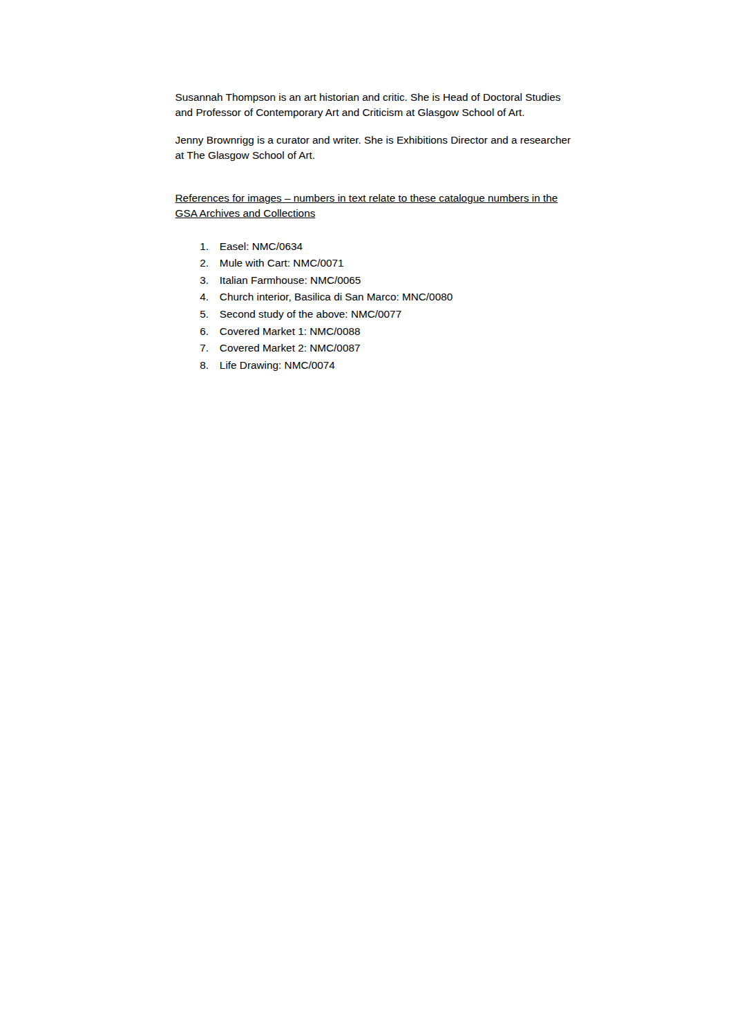Susannah Thompson is an art historian and critic. She is Head of Doctoral Studies and Professor of Contemporary Art and Criticism at Glasgow School of Art.
Jenny Brownrigg is a curator and writer. She is Exhibitions Director and a researcher at The Glasgow School of Art.
References for images – numbers in text relate to these catalogue numbers in the GSA Archives and Collections
Easel: NMC/0634
Mule with Cart: NMC/0071
Italian Farmhouse: NMC/0065
Church interior, Basilica di San Marco: MNC/0080
Second study of the above: NMC/0077
Covered Market 1: NMC/0088
Covered Market 2: NMC/0087
Life Drawing: NMC/0074